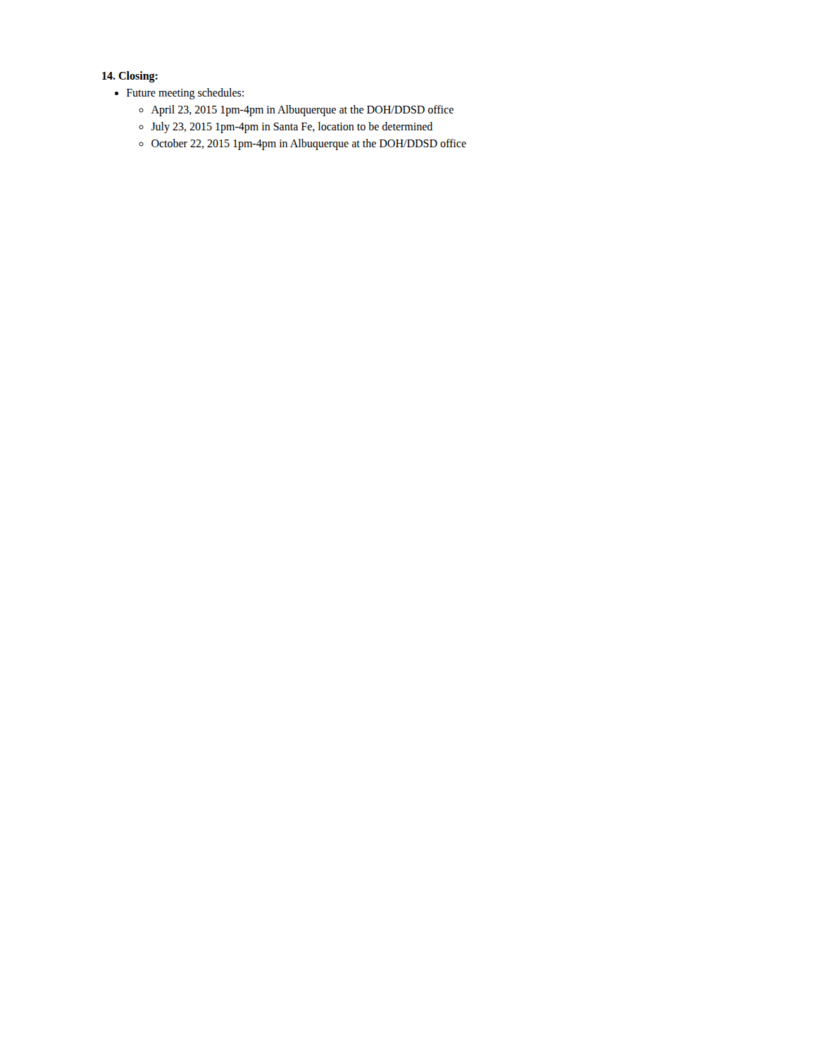14. Closing:
Future meeting schedules:
April 23, 2015 1pm-4pm in Albuquerque at the DOH/DDSD office
July 23, 2015 1pm-4pm in Santa Fe, location to be determined
October 22, 2015 1pm-4pm in Albuquerque at the DOH/DDSD office